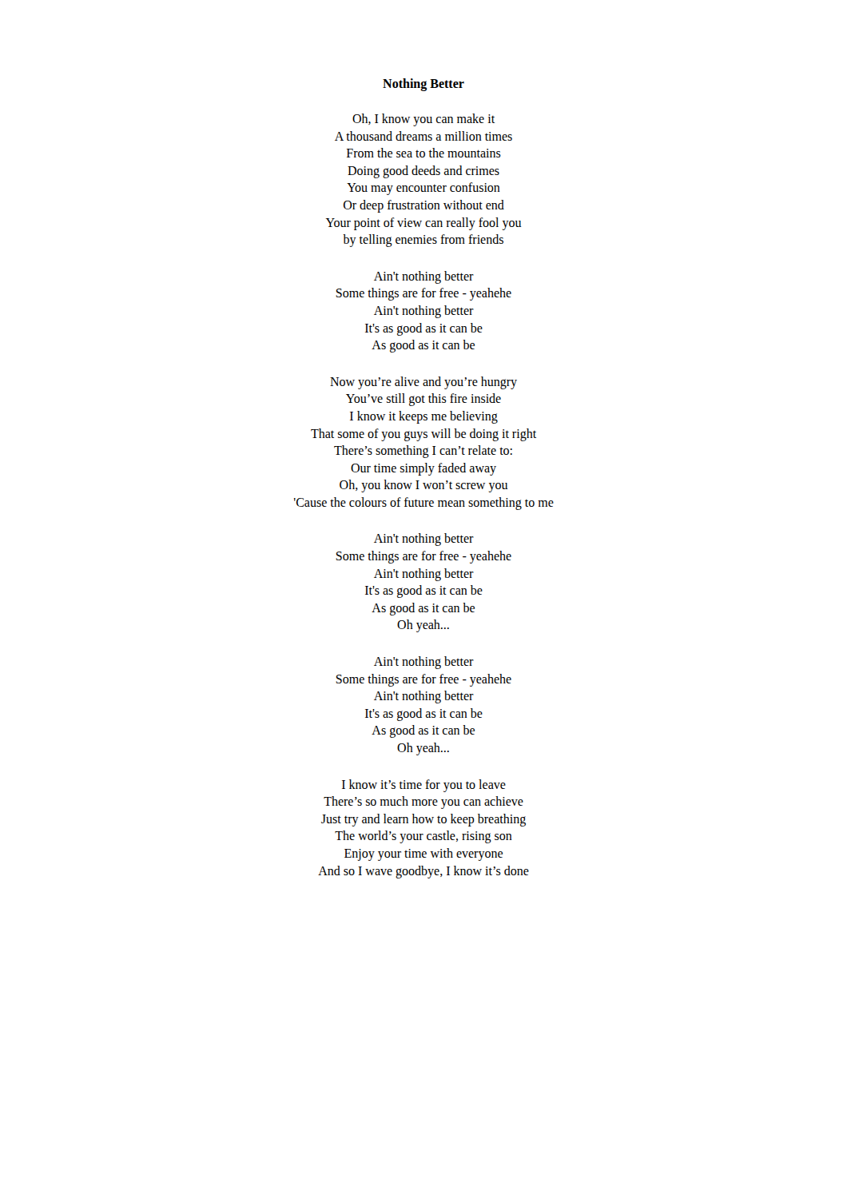Nothing Better
Oh, I know you can make it
A thousand dreams a million times
From the sea to the mountains
Doing good deeds and crimes
You may encounter confusion
Or deep frustration without end
Your point of view can really fool you
by telling enemies from friends
Ain't nothing better
Some things are for free - yeahehe
Ain't nothing better
It's as good as it can be
As good as it can be
Now you’re alive and you’re hungry
You’ve still got this fire inside
I know it keeps me believing
That some of you guys will be doing it right
There’s something I can’t relate to:
Our time simply faded away
Oh, you know I won’t screw you
'Cause the colours of future mean something to me
Ain't nothing better
Some things are for free - yeahehe
Ain't nothing better
It's as good as it can be
As good as it can be
Oh yeah...
Ain't nothing better
Some things are for free - yeahehe
Ain't nothing better
It's as good as it can be
As good as it can be
Oh yeah...
I know it’s time for you to leave
There’s so much more you can achieve
Just try and learn how to keep breathing
The world’s your castle, rising son
Enjoy your time with everyone
And so I wave goodbye, I know it’s done